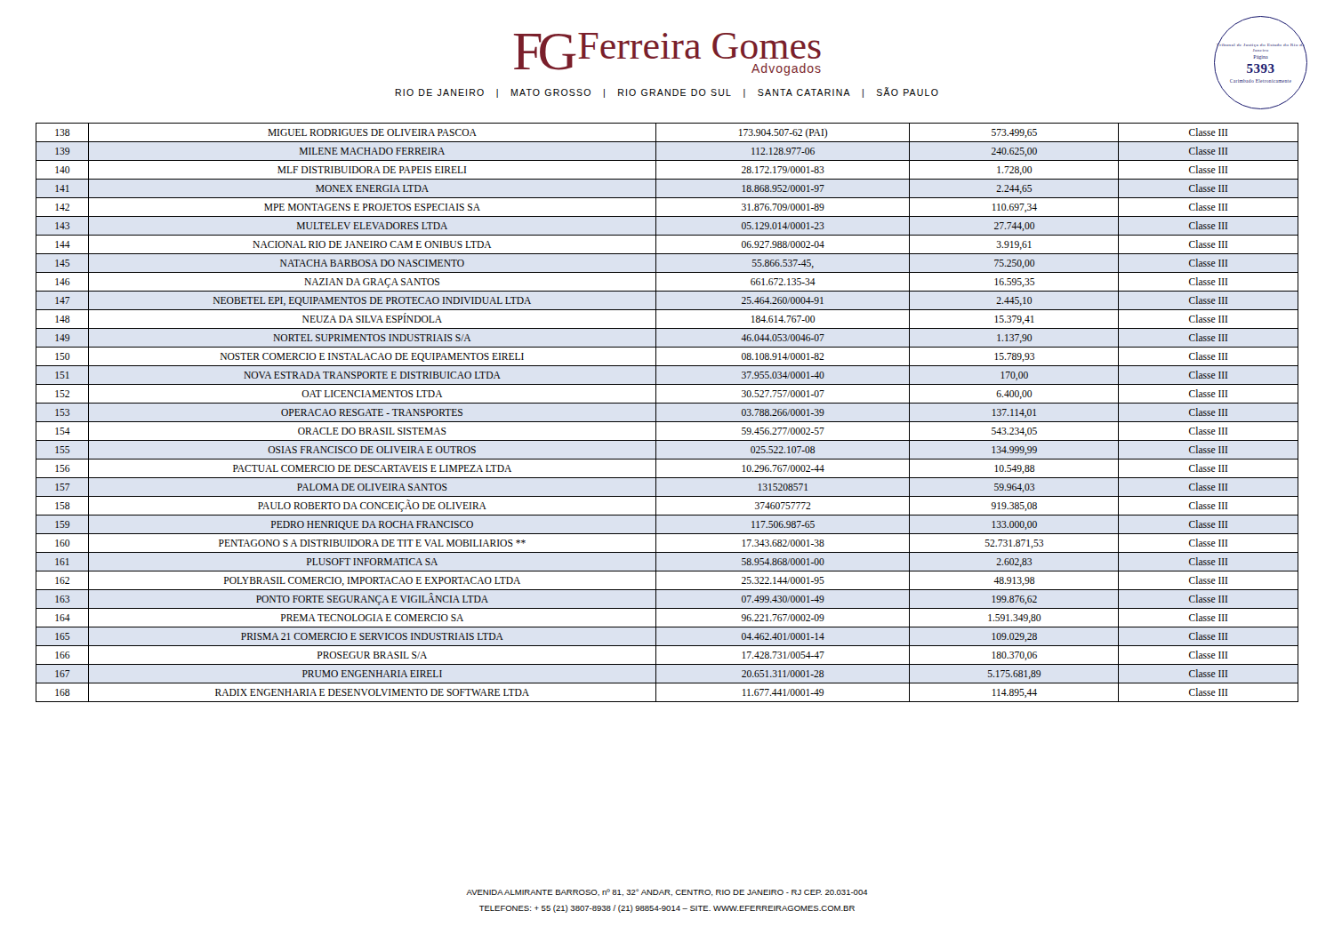Tribunal de Justiça do Estado do Rio de Janeiro
Página
5393
Carimbado Eletronicamente
FG Ferreira Gomes
Advogados
RIO DE JANEIRO | MATO GROSSO | RIO GRANDE DO SUL | SANTA CATARINA | SÃO PAULO
| 138 | MIGUEL RODRIGUES DE OLIVEIRA PASCOA | 173.904.507-62 (PAI) | 573.499,65 | Classe III |
| 139 | MILENE MACHADO FERREIRA | 112.128.977-06 | 240.625,00 | Classe III |
| 140 | MLF DISTRIBUIDORA DE PAPEIS EIRELI | 28.172.179/0001-83 | 1.728,00 | Classe III |
| 141 | MONEX ENERGIA LTDA | 18.868.952/0001-97 | 2.244,65 | Classe III |
| 142 | MPE MONTAGENS E PROJETOS ESPECIAIS SA | 31.876.709/0001-89 | 110.697,34 | Classe III |
| 143 | MULTELEV ELEVADORES LTDA | 05.129.014/0001-23 | 27.744,00 | Classe III |
| 144 | NACIONAL RIO DE JANEIRO CAM E ONIBUS LTDA | 06.927.988/0002-04 | 3.919,61 | Classe III |
| 145 | NATACHA BARBOSA DO NASCIMENTO | 55.866.537-45, | 75.250,00 | Classe III |
| 146 | NAZIAN DA GRAÇA SANTOS | 661.672.135-34 | 16.595,35 | Classe III |
| 147 | NEOBETEL EPI, EQUIPAMENTOS DE PROTECAO INDIVIDUAL LTDA | 25.464.260/0004-91 | 2.445,10 | Classe III |
| 148 | NEUZA DA SILVA ESPÍNDOLA | 184.614.767-00 | 15.379,41 | Classe III |
| 149 | NORTEL SUPRIMENTOS INDUSTRIAIS S/A | 46.044.053/0046-07 | 1.137,90 | Classe III |
| 150 | NOSTER COMERCIO E INSTALACAO DE EQUIPAMENTOS EIRELI | 08.108.914/0001-82 | 15.789,93 | Classe III |
| 151 | NOVA ESTRADA TRANSPORTE E DISTRIBUICAO LTDA | 37.955.034/0001-40 | 170,00 | Classe III |
| 152 | OAT LICENCIAMENTOS LTDA | 30.527.757/0001-07 | 6.400,00 | Classe III |
| 153 | OPERACAO RESGATE - TRANSPORTES | 03.788.266/0001-39 | 137.114,01 | Classe III |
| 154 | ORACLE DO BRASIL SISTEMAS | 59.456.277/0002-57 | 543.234,05 | Classe III |
| 155 | OSIAS FRANCISCO DE OLIVEIRA E OUTROS | 025.522.107-08 | 134.999,99 | Classe III |
| 156 | PACTUAL COMERCIO DE DESCARTAVEIS E LIMPEZA LTDA | 10.296.767/0002-44 | 10.549,88 | Classe III |
| 157 | PALOMA DE OLIVEIRA SANTOS | 1315208571 | 59.964,03 | Classe III |
| 158 | PAULO ROBERTO DA CONCEIÇÃO DE OLIVEIRA | 37460757772 | 919.385,08 | Classe III |
| 159 | PEDRO HENRIQUE DA ROCHA FRANCISCO | 117.506.987-65 | 133.000,00 | Classe III |
| 160 | PENTAGONO S A DISTRIBUIDORA DE TIT E VAL MOBILIARIOS ** | 17.343.682/0001-38 | 52.731.871,53 | Classe III |
| 161 | PLUSOFT INFORMATICA SA | 58.954.868/0001-00 | 2.602,83 | Classe III |
| 162 | POLYBRASIL COMERCIO, IMPORTACAO E EXPORTACAO LTDA | 25.322.144/0001-95 | 48.913,98 | Classe III |
| 163 | PONTO FORTE SEGURANÇA E VIGILÂNCIA LTDA | 07.499.430/0001-49 | 199.876,62 | Classe III |
| 164 | PREMA TECNOLOGIA E COMERCIO SA | 96.221.767/0002-09 | 1.591.349,80 | Classe III |
| 165 | PRISMA 21 COMERCIO E SERVICOS INDUSTRIAIS LTDA | 04.462.401/0001-14 | 109.029,28 | Classe III |
| 166 | PROSEGUR BRASIL S/A | 17.428.731/0054-47 | 180.370,06 | Classe III |
| 167 | PRUMO ENGENHARIA EIRELI | 20.651.311/0001-28 | 5.175.681,89 | Classe III |
| 168 | RADIX ENGENHARIA E DESENVOLVIMENTO DE SOFTWARE LTDA | 11.677.441/0001-49 | 114.895,44 | Classe III |
AVENIDA ALMIRANTE BARROSO, nº 81, 32° ANDAR, CENTRO, RIO DE JANEIRO - RJ CEP. 20.031-004
TELEFONES: + 55 (21) 3807-8938 / (21) 98854-9014 – SITE. WWW.EFERREIRAGOMES.COM.BR